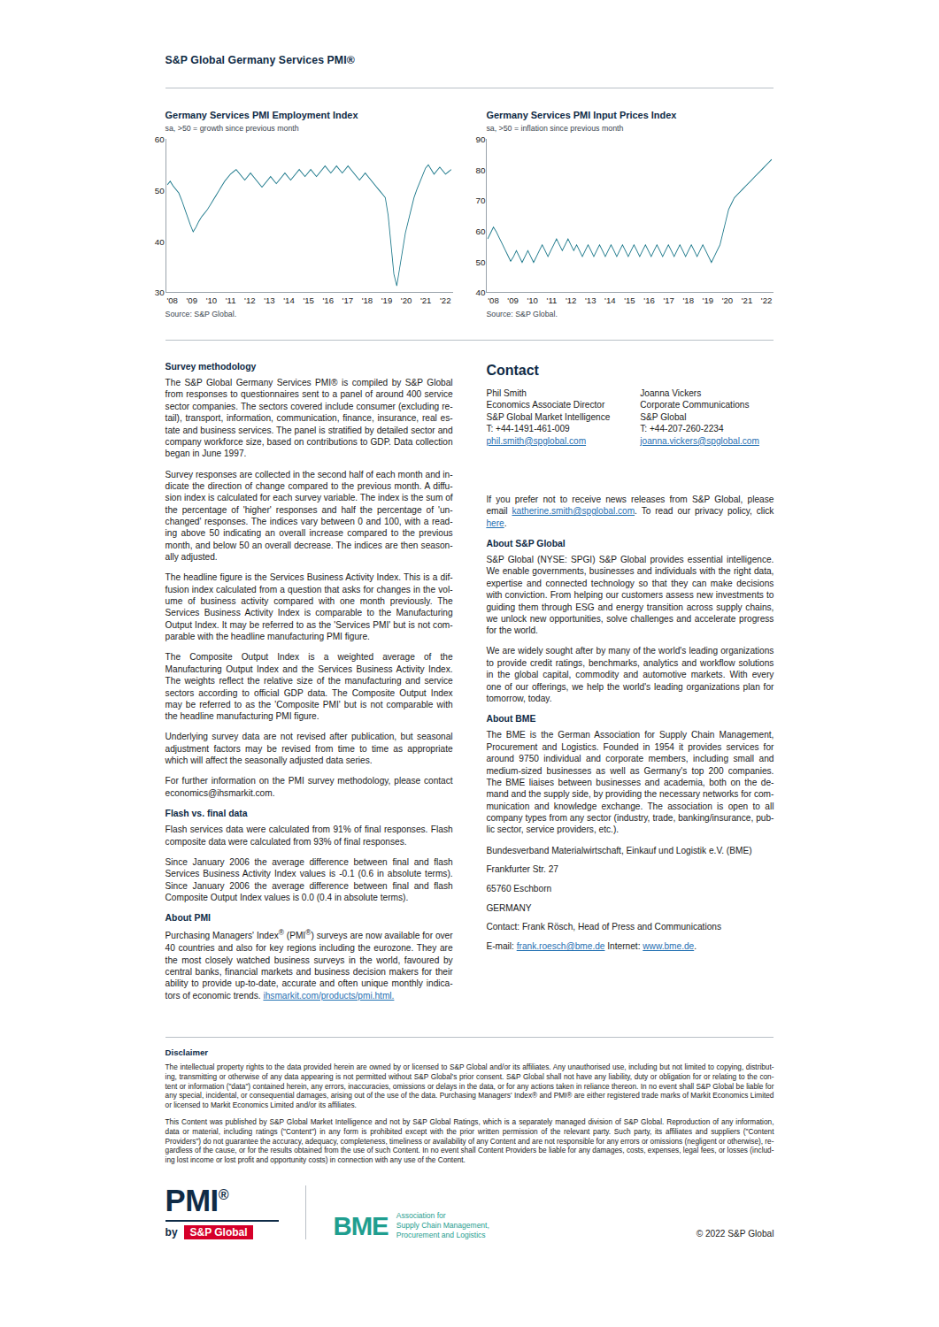S&P Global Germany Services PMI®
Germany Services PMI Employment Index
sa, >50 = growth since previous month
60 50 40 30
'08'09'10'11'12'13'14'15'16'17'18'19'20'21'22
Source: S&P Global.
Germany Services PMI Input Prices Index
sa, >50 = inflation since previous month
90 80 70 60 50 40
'08'09'10'11'12'13'14'15'16'17'18'19'20'21'22
Source: S&P Global.
Survey methodology
The S&P Global Germany Services PMI® is compiled by S&P Global from responses to questionnaires sent to a panel of around 400 service sector companies. The sectors covered include consumer (excluding retail), transport, information, communication, finance, insurance, real estate and business services. The panel is stratified by detailed sector and company workforce size, based on contributions to GDP. Data collection began in June 1997.
Survey responses are collected in the second half of each month and indicate the direction of change compared to the previous month. A diffusion index is calculated for each survey variable. The index is the sum of the percentage of 'higher' responses and half the percentage of 'unchanged' responses. The indices vary between 0 and 100, with a reading above 50 indicating an overall increase compared to the previous month, and below 50 an overall decrease. The indices are then seasonally adjusted.
The headline figure is the Services Business Activity Index. This is a diffusion index calculated from a question that asks for changes in the volume of business activity compared with one month previously. The Services Business Activity Index is comparable to the Manufacturing Output Index. It may be referred to as the 'Services PMI' but is not comparable with the headline manufacturing PMI figure.
The Composite Output Index is a weighted average of the Manufacturing Output Index and the Services Business Activity Index. The weights reflect the relative size of the manufacturing and service sectors according to official GDP data. The Composite Output Index may be referred to as the 'Composite PMI' but is not comparable with the headline manufacturing PMI figure.
Underlying survey data are not revised after publication, but seasonal adjustment factors may be revised from time to time as appropriate which will affect the seasonally adjusted data series.
For further information on the PMI survey methodology, please contact economics@ihsmarkit.com.
Flash vs. final data
Flash services data were calculated from 91% of final responses. Flash composite data were calculated from 93% of final responses.
Since January 2006 the average difference between final and flash Services Business Activity Index values is -0.1 (0.6 in absolute terms). Since January 2006 the average difference between final and flash Composite Output Index values is 0.0 (0.4 in absolute terms).
About PMI
Purchasing Managers' Index® (PMI®) surveys are now available for over 40 countries and also for key regions including the eurozone. They are the most closely watched business surveys in the world, favoured by central banks, financial markets and business decision makers for their ability to provide up-to-date, accurate and often unique monthly indicators of economic trends. ihsmarkit.com/products/pmi.html.
Contact
Phil Smith
Economics Associate Director
S&P Global Market Intelligence
T: +44-1491-461-009
phil.smith@spglobal.com
Joanna Vickers
Corporate Communications
S&P Global
T: +44-207-260-2234
joanna.vickers@spglobal.com
If you prefer not to receive news releases from S&P Global, please email katherine.smith@spglobal.com. To read our privacy policy, click here.
About S&P Global
S&P Global (NYSE: SPGI) S&P Global provides essential intelligence. We enable governments, businesses and individuals with the right data, expertise and connected technology so that they can make decisions with conviction. From helping our customers assess new investments to guiding them through ESG and energy transition across supply chains, we unlock new opportunities, solve challenges and accelerate progress for the world.
We are widely sought after by many of the world's leading organizations to provide credit ratings, benchmarks, analytics and workflow solutions in the global capital, commodity and automotive markets. With every one of our offerings, we help the world's leading organizations plan for tomorrow, today.
About BME
The BME is the German Association for Supply Chain Management, Procurement and Logistics. Founded in 1954 it provides services for around 9750 individual and corporate members, including small and medium-sized businesses as well as Germany's top 200 companies. The BME liaises between businesses and academia, both on the demand and the supply side, by providing the necessary networks for communication and knowledge exchange. The association is open to all company types from any sector (industry, trade, banking/insurance, public sector, service providers, etc.).
Bundesverband Materialwirtschaft, Einkauf und Logistik e.V. (BME)
Frankfurter Str. 27
65760 Eschborn
GERMANY
Contact: Frank Rösch, Head of Press and Communications
E-mail: frank.roesch@bme.de Internet: www.bme.de.
Disclaimer
The intellectual property rights to the data provided herein are owned by or licensed to S&P Global and/or its affiliates. Any unauthorised use, including but not limited to copying, distributing, transmitting or otherwise of any data appearing is not permitted without S&P Global's prior consent. S&P Global shall not have any liability, duty or obligation for or relating to the content or information ("data") contained herein, any errors, inaccuracies, omissions or delays in the data, or for any actions taken in reliance thereon. In no event shall S&P Global be liable for any special, incidental, or consequential damages, arising out of the use of the data. Purchasing Managers' Index® and PMI® are either registered trade marks of Markit Economics Limited or licensed to Markit Economics Limited and/or its affiliates.
This Content was published by S&P Global Market Intelligence and not by S&P Global Ratings, which is a separately managed division of S&P Global. Reproduction of any information, data or material, including ratings ("Content") in any form is prohibited except with the prior written permission of the relevant party. Such party, its affiliates and suppliers ("Content Providers") do not guarantee the accuracy, adequacy, completeness, timeliness or availability of any Content and are not responsible for any errors or omissions (negligent or otherwise), regardless of the cause, or for the results obtained from the use of such Content. In no event shall Content Providers be liable for any damages, costs, expenses, legal fees, or losses (including lost income or lost profit and opportunity costs) in connection with any use of the Content.
PMI®
by S&P Global
BME
Association for
Supply Chain Management,
Procurement and Logistics
© 2022 S&P Global